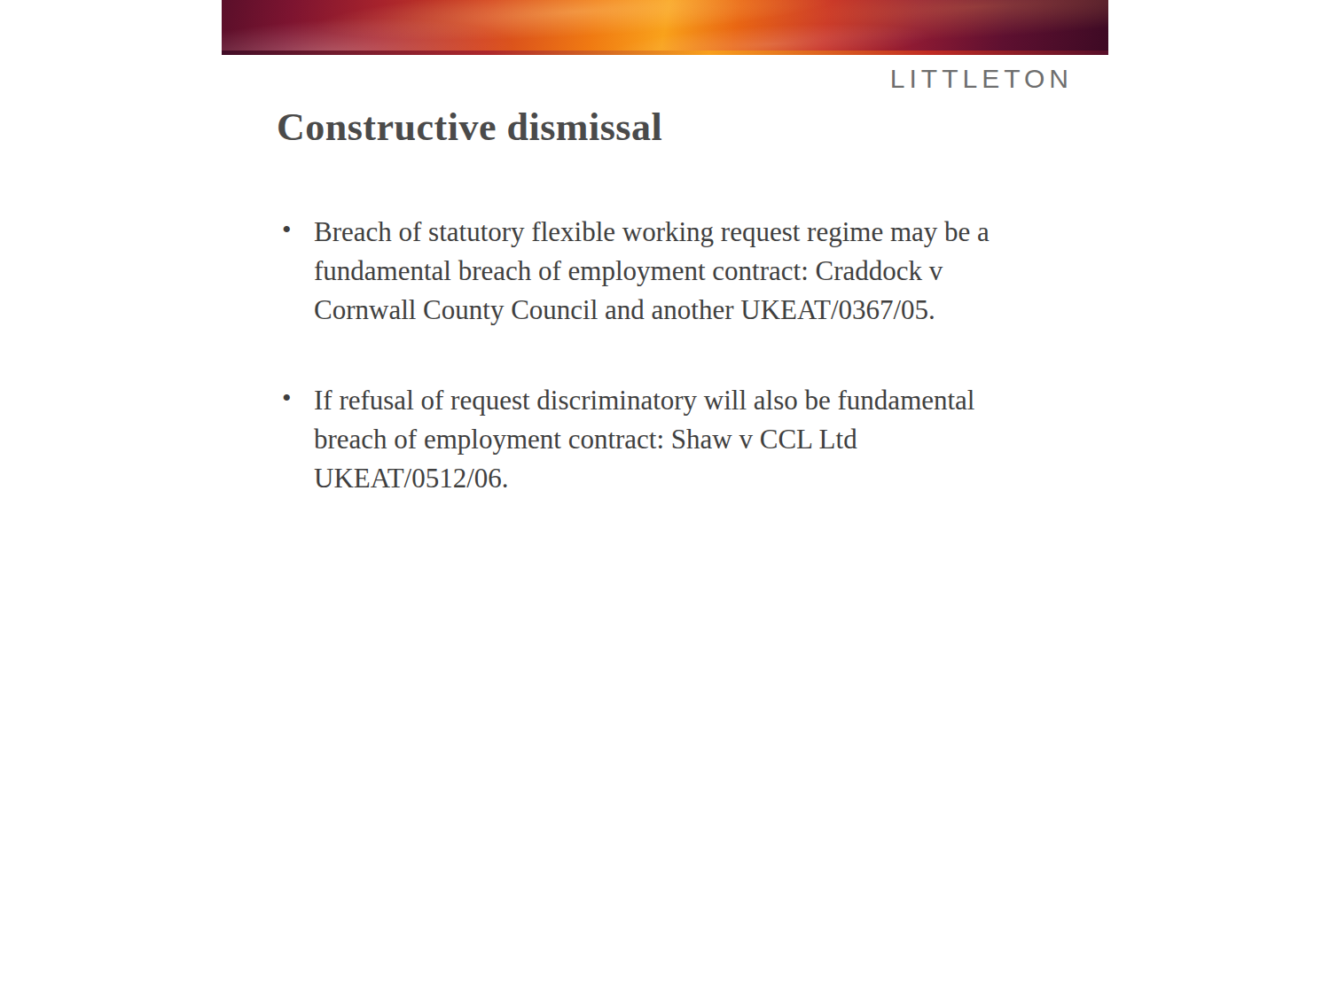LITTLETON
Constructive dismissal
Breach of statutory flexible working request regime may be a fundamental breach of employment contract: Craddock v Cornwall County Council and another UKEAT/0367/05.
If refusal of request discriminatory will also be fundamental breach of employment contract: Shaw v CCL Ltd UKEAT/0512/06.